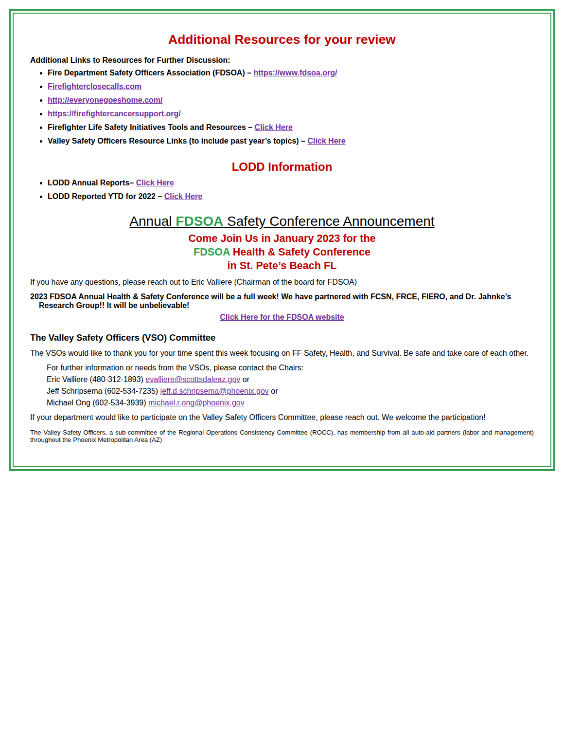Additional Resources for your review
Additional Links to Resources for Further Discussion:
Fire Department Safety Officers Association (FDSOA) – https://www.fdsoa.org/
Firefighterclosecalls.com
http://everyonegoeshome.com/
https://firefightercancersupport.org/
Firefighter Life Safety Initiatives Tools and Resources – Click Here
Valley Safety Officers Resource Links (to include past year’s topics) – Click Here
LODD Information
LODD Annual Reports– Click Here
LODD Reported YTD for 2022 – Click Here
Annual FDSOA Safety Conference Announcement
Come Join Us in January 2023 for the
FDSOA Health & Safety Conference
in St. Pete’s Beach FL
If you have any questions, please reach out to Eric Valliere (Chairman of the board for FDSOA)
2023 FDSOA Annual Health & Safety Conference will be a full week! We have partnered with FCSN, FRCE, FIERO, and Dr. Jahnke’s Research Group!! It will be unbelievable!
Click Here for the FDSOA website
The Valley Safety Officers (VSO) Committee
The VSOs would like to thank you for your time spent this week focusing on FF Safety, Health, and Survival. Be safe and take care of each other.
For further information or needs from the VSOs, please contact the Chairs:
Eric Valliere (480-312-1893) evalliere@scottsdaleaz.gov or
Jeff Schripsema (602-534-7235) jeff.d.schripsema@phoenix.gov or
Michael Ong (602-534-3939) michael.r.ong@phoenix.gov
If your department would like to participate on the Valley Safety Officers Committee, please reach out. We welcome the participation!
The Valley Safety Officers, a sub-committee of the Regional Operations Consistency Committee (ROCC), has membership from all auto-aid partners (labor and management) throughout the Phoenix Metropolitan Area (AZ)